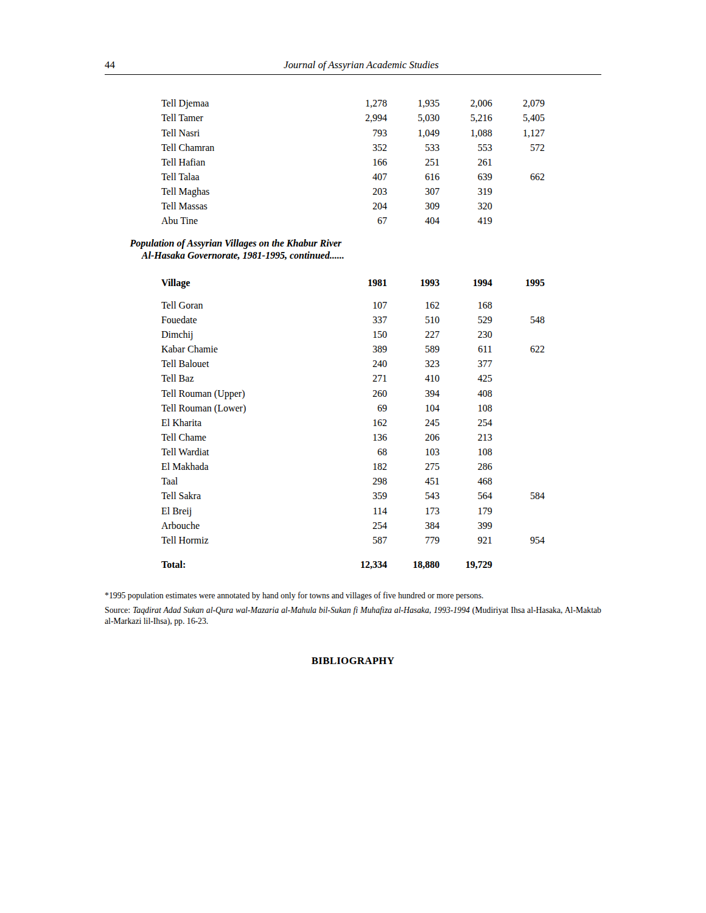44 Journal of Assyrian Academic Studies
| Tell Djemaa | 1,278 | 1,935 | 2,006 | 2,079 |
| Tell Tamer | 2,994 | 5,030 | 5,216 | 5,405 |
| Tell Nasri | 793 | 1,049 | 1,088 | 1,127 |
| Tell Chamran | 352 | 533 | 553 | 572 |
| Tell Hafian | 166 | 251 | 261 | |
| Tell Talaa | 407 | 616 | 639 | 662 |
| Tell Maghas | 203 | 307 | 319 | |
| Tell Massas | 204 | 309 | 320 | |
| Abu Tine | 67 | 404 | 419 | |
Population of Assyrian Villages on the Khabur River Al-Hasaka Governorate, 1981-1995, continued......
| Village | 1981 | 1993 | 1994 | 1995 |
| Tell Goran | 107 | 162 | 168 | |
| Fouedate | 337 | 510 | 529 | 548 |
| Dimchij | 150 | 227 | 230 | |
| Kabar Chamie | 389 | 589 | 611 | 622 |
| Tell Balouet | 240 | 323 | 377 | |
| Tell Baz | 271 | 410 | 425 | |
| Tell Rouman (Upper) | 260 | 394 | 408 | |
| Tell Rouman (Lower) | 69 | 104 | 108 | |
| El Kharita | 162 | 245 | 254 | |
| Tell Chame | 136 | 206 | 213 | |
| Tell Wardiat | 68 | 103 | 108 | |
| El Makhada | 182 | 275 | 286 | |
| Taal | 298 | 451 | 468 | |
| Tell Sakra | 359 | 543 | 564 | 584 |
| El Breij | 114 | 173 | 179 | |
| Arbouche | 254 | 384 | 399 | |
| Tell Hormiz | 587 | 779 | 921 | 954 |
| Total: | 12,334 | 18,880 | 19,729 | |
*1995 population estimates were annotated by hand only for towns and villages of five hundred or more persons.
Source: Taqdirat Adad Sukan al-Qura wal-Mazaria al-Mahula bil-Sukan fi Muhafiza al-Hasaka, 1993-1994 (Mudiriyat Ihsa al-Hasaka, Al-Maktab al-Markazi lil-Ihsa), pp. 16-23.
BIBLIOGRAPHY